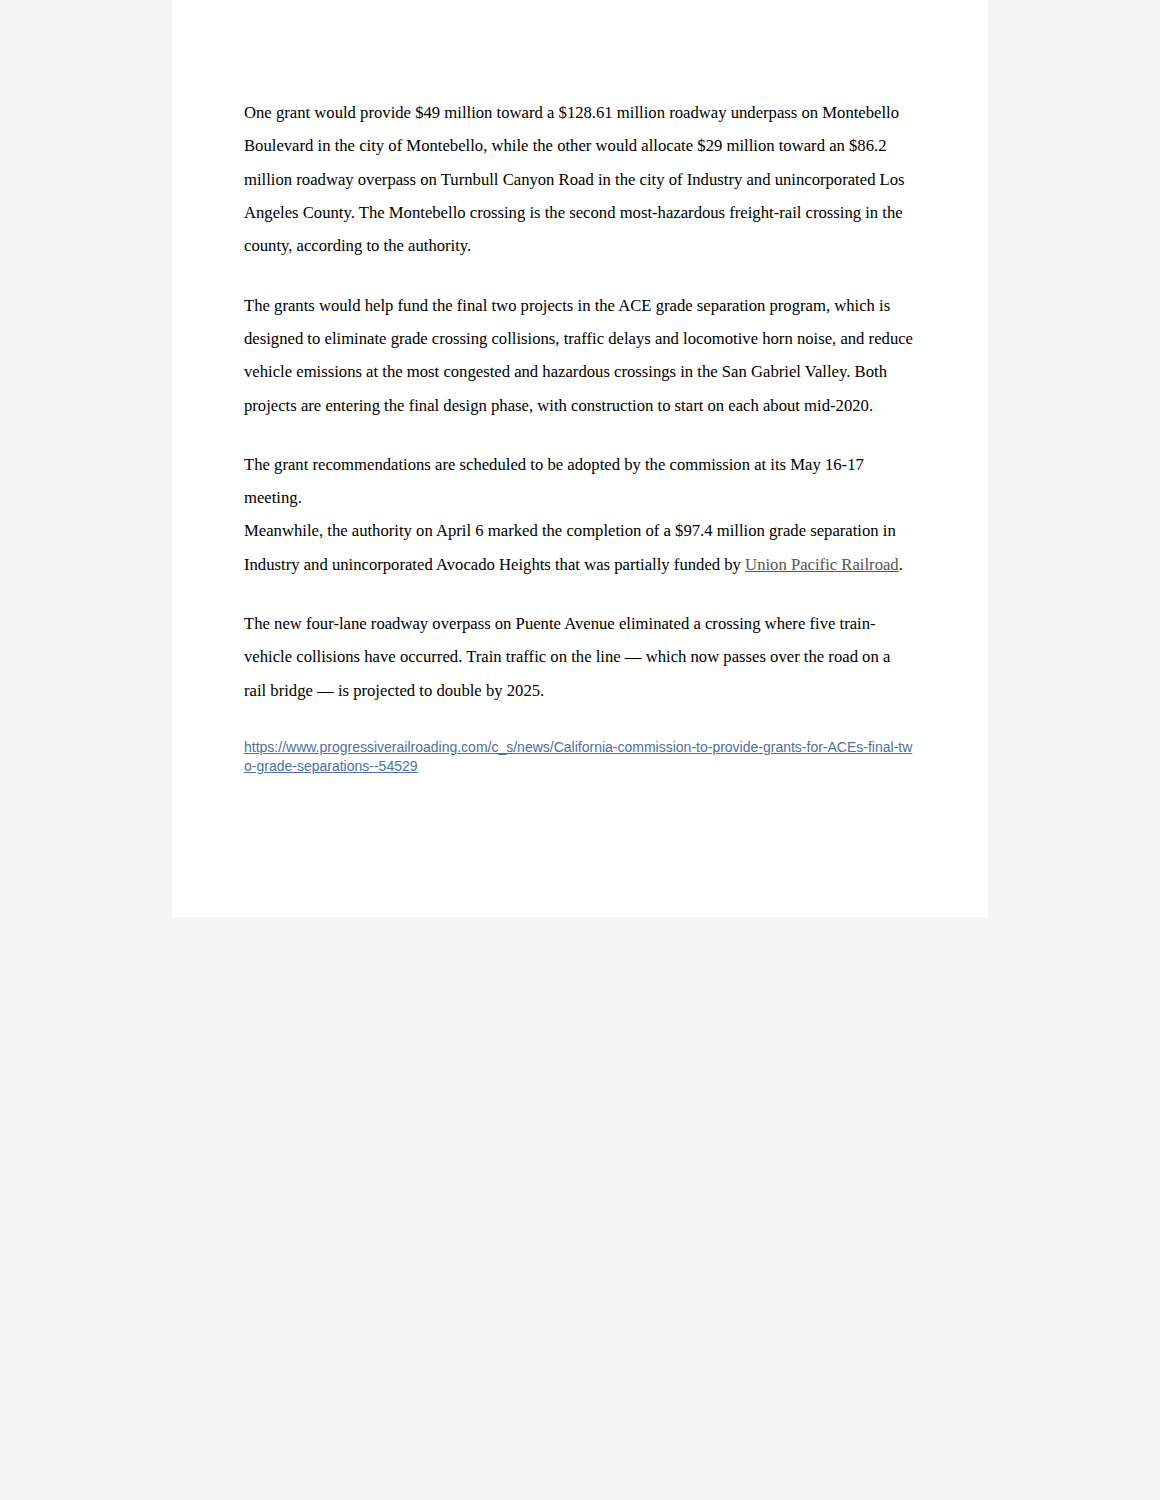One grant would provide $49 million toward a $128.61 million roadway underpass on Montebello Boulevard in the city of Montebello, while the other would allocate $29 million toward an $86.2 million roadway overpass on Turnbull Canyon Road in the city of Industry and unincorporated Los Angeles County. The Montebello crossing is the second most-hazardous freight-rail crossing in the county, according to the authority.
The grants would help fund the final two projects in the ACE grade separation program, which is designed to eliminate grade crossing collisions, traffic delays and locomotive horn noise, and reduce vehicle emissions at the most congested and hazardous crossings in the San Gabriel Valley. Both projects are entering the final design phase, with construction to start on each about mid-2020.
The grant recommendations are scheduled to be adopted by the commission at its May 16-17 meeting.
Meanwhile, the authority on April 6 marked the completion of a $97.4 million grade separation in Industry and unincorporated Avocado Heights that was partially funded by Union Pacific Railroad.
The new four-lane roadway overpass on Puente Avenue eliminated a crossing where five train-vehicle collisions have occurred. Train traffic on the line — which now passes over the road on a rail bridge — is projected to double by 2025.
https://www.progressiverailroading.com/c_s/news/California-commission-to-provide-grants-for-ACEs-final-two-grade-separations--54529